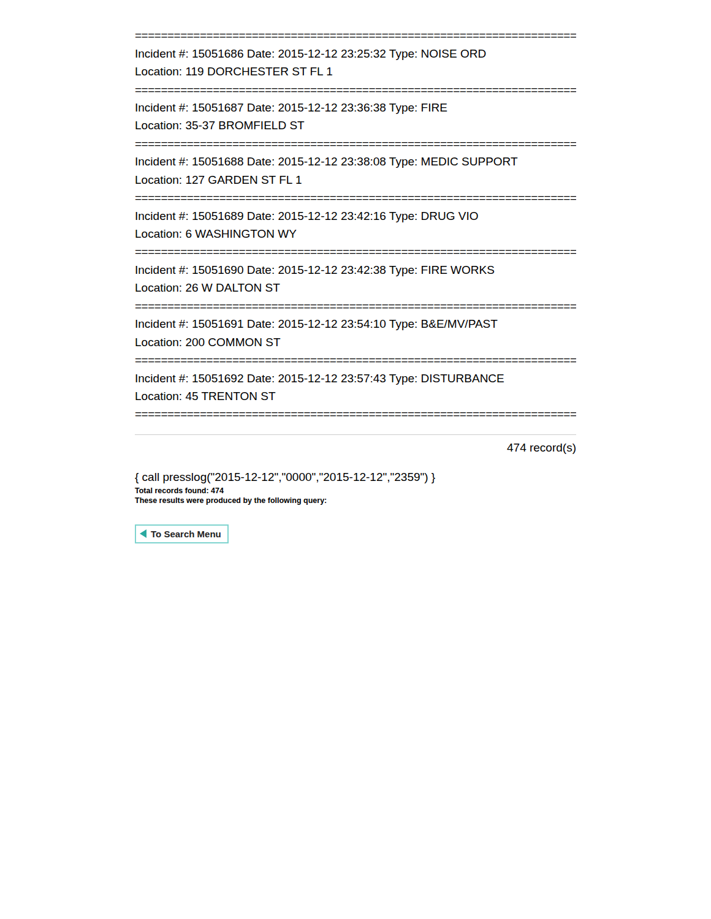========================================================================
Incident #: 15051686 Date: 2015-12-12 23:25:32 Type: NOISE ORD
Location: 119 DORCHESTER ST FL 1
========================================================================
Incident #: 15051687 Date: 2015-12-12 23:36:38 Type: FIRE
Location: 35-37 BROMFIELD ST
========================================================================
Incident #: 15051688 Date: 2015-12-12 23:38:08 Type: MEDIC SUPPORT
Location: 127 GARDEN ST FL 1
========================================================================
Incident #: 15051689 Date: 2015-12-12 23:42:16 Type: DRUG VIO
Location: 6 WASHINGTON WY
========================================================================
Incident #: 15051690 Date: 2015-12-12 23:42:38 Type: FIRE WORKS
Location: 26 W DALTON ST
========================================================================
Incident #: 15051691 Date: 2015-12-12 23:54:10 Type: B&E/MV/PAST
Location: 200 COMMON ST
========================================================================
Incident #: 15051692 Date: 2015-12-12 23:57:43 Type: DISTURBANCE
Location: 45 TRENTON ST
========================================================================
474 record(s)
{ call presslog("2015-12-12","0000","2015-12-12","2359") }
Total records found: 474
These results were produced by the following query:
To Search Menu